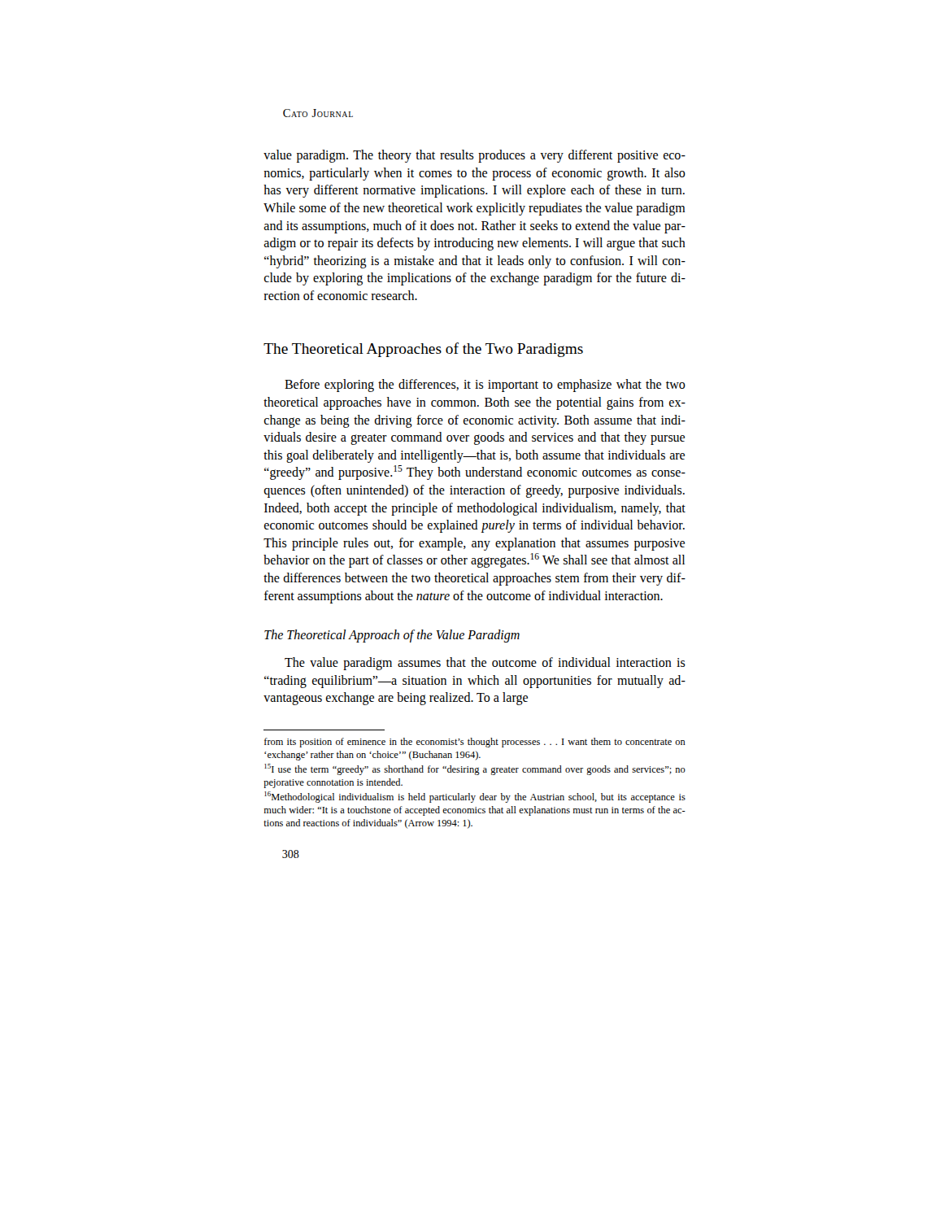Cato Journal
value paradigm. The theory that results produces a very different positive economics, particularly when it comes to the process of economic growth. It also has very different normative implications. I will explore each of these in turn. While some of the new theoretical work explicitly repudiates the value paradigm and its assumptions, much of it does not. Rather it seeks to extend the value paradigm or to repair its defects by introducing new elements. I will argue that such “hybrid” theorizing is a mistake and that it leads only to confusion. I will conclude by exploring the implications of the exchange paradigm for the future direction of economic research.
The Theoretical Approaches of the Two Paradigms
Before exploring the differences, it is important to emphasize what the two theoretical approaches have in common. Both see the potential gains from exchange as being the driving force of economic activity. Both assume that individuals desire a greater command over goods and services and that they pursue this goal deliberately and intelligently—that is, both assume that individuals are “greedy” and purposive.15 They both understand economic outcomes as consequences (often unintended) of the interaction of greedy, purposive individuals. Indeed, both accept the principle of methodological individualism, namely, that economic outcomes should be explained purely in terms of individual behavior. This principle rules out, for example, any explanation that assumes purposive behavior on the part of classes or other aggregates.16 We shall see that almost all the differences between the two theoretical approaches stem from their very different assumptions about the nature of the outcome of individual interaction.
The Theoretical Approach of the Value Paradigm
The value paradigm assumes that the outcome of individual interaction is “trading equilibrium”—a situation in which all opportunities for mutually advantageous exchange are being realized. To a large
from its position of eminence in the economist’s thought processes . . . I want them to concentrate on ‘exchange’ rather than on ‘choice’” (Buchanan 1964).
15I use the term “greedy” as shorthand for “desiring a greater command over goods and services”; no pejorative connotation is intended.
16Methodological individualism is held particularly dear by the Austrian school, but its acceptance is much wider: “It is a touchstone of accepted economics that all explanations must run in terms of the actions and reactions of individuals” (Arrow 1994: 1).
308